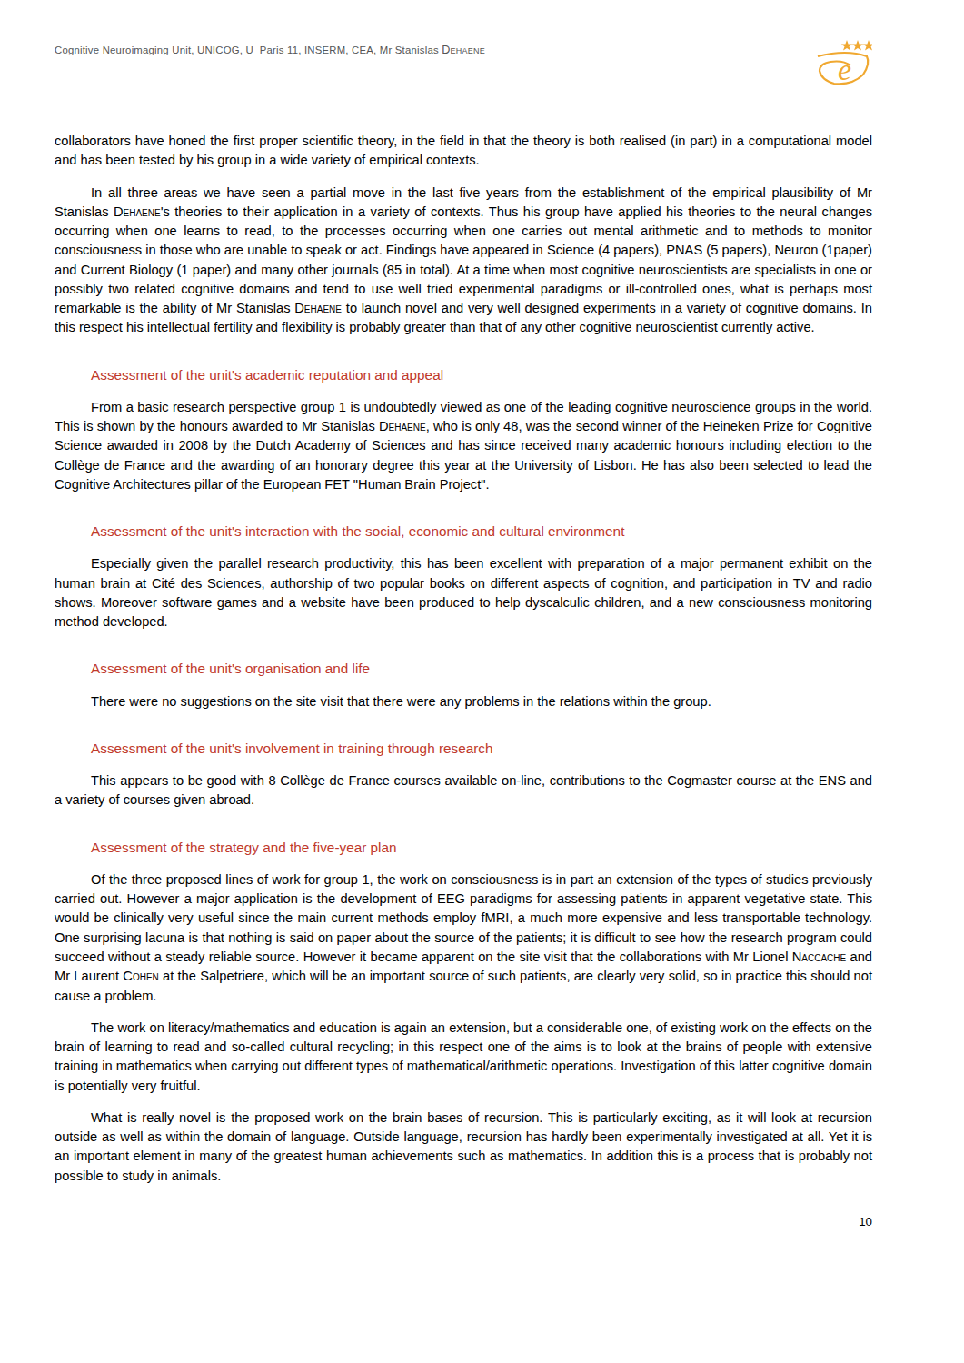Cognitive Neuroimaging Unit, UNICOG, U Paris 11, INSERM, CEA, Mr Stanislas Dehaene
e
collaborators have honed the first proper scientific theory, in the field in that the theory is both realised (in part) in a computational model and has been tested by his group in a wide variety of empirical contexts.
In all three areas we have seen a partial move in the last five years from the establishment of the empirical plausibility of Mr Stanislas Dehaene's theories to their application in a variety of contexts. Thus his group have applied his theories to the neural changes occurring when one learns to read, to the processes occurring when one carries out mental arithmetic and to methods to monitor consciousness in those who are unable to speak or act. Findings have appeared in Science (4 papers), PNAS (5 papers), Neuron (1paper) and Current Biology (1 paper) and many other journals (85 in total). At a time when most cognitive neuroscientists are specialists in one or possibly two related cognitive domains and tend to use well tried experimental paradigms or ill-controlled ones, what is perhaps most remarkable is the ability of Mr Stanislas Dehaene to launch novel and very well designed experiments in a variety of cognitive domains. In this respect his intellectual fertility and flexibility is probably greater than that of any other cognitive neuroscientist currently active.
Assessment of the unit's academic reputation and appeal
From a basic research perspective group 1 is undoubtedly viewed as one of the leading cognitive neuroscience groups in the world. This is shown by the honours awarded to Mr Stanislas Dehaene, who is only 48, was the second winner of the Heineken Prize for Cognitive Science awarded in 2008 by the Dutch Academy of Sciences and has since received many academic honours including election to the Collège de France and the awarding of an honorary degree this year at the University of Lisbon. He has also been selected to lead the Cognitive Architectures pillar of the European FET "Human Brain Project".
Assessment of the unit's interaction with the social, economic and cultural environment
Especially given the parallel research productivity, this has been excellent with preparation of a major permanent exhibit on the human brain at Cité des Sciences, authorship of two popular books on different aspects of cognition, and participation in TV and radio shows. Moreover software games and a website have been produced to help dyscalculic children, and a new consciousness monitoring method developed.
Assessment of the unit's organisation and life
There were no suggestions on the site visit that there were any problems in the relations within the group.
Assessment of the unit's involvement in training through research
This appears to be good with 8 Collège de France courses available on-line, contributions to the Cogmaster course at the ENS and a variety of courses given abroad.
Assessment of the strategy and the five-year plan
Of the three proposed lines of work for group 1, the work on consciousness is in part an extension of the types of studies previously carried out. However a major application is the development of EEG paradigms for assessing patients in apparent vegetative state. This would be clinically very useful since the main current methods employ fMRI, a much more expensive and less transportable technology. One surprising lacuna is that nothing is said on paper about the source of the patients; it is difficult to see how the research program could succeed without a steady reliable source. However it became apparent on the site visit that the collaborations with Mr Lionel Naccache and Mr Laurent Cohen at the Salpetriere, which will be an important source of such patients, are clearly very solid, so in practice this should not cause a problem.
The work on literacy/mathematics and education is again an extension, but a considerable one, of existing work on the effects on the brain of learning to read and so-called cultural recycling; in this respect one of the aims is to look at the brains of people with extensive training in mathematics when carrying out different types of mathematical/arithmetic operations. Investigation of this latter cognitive domain is potentially very fruitful.
What is really novel is the proposed work on the brain bases of recursion. This is particularly exciting, as it will look at recursion outside as well as within the domain of language. Outside language, recursion has hardly been experimentally investigated at all. Yet it is an important element in many of the greatest human achievements such as mathematics. In addition this is a process that is probably not possible to study in animals.
10